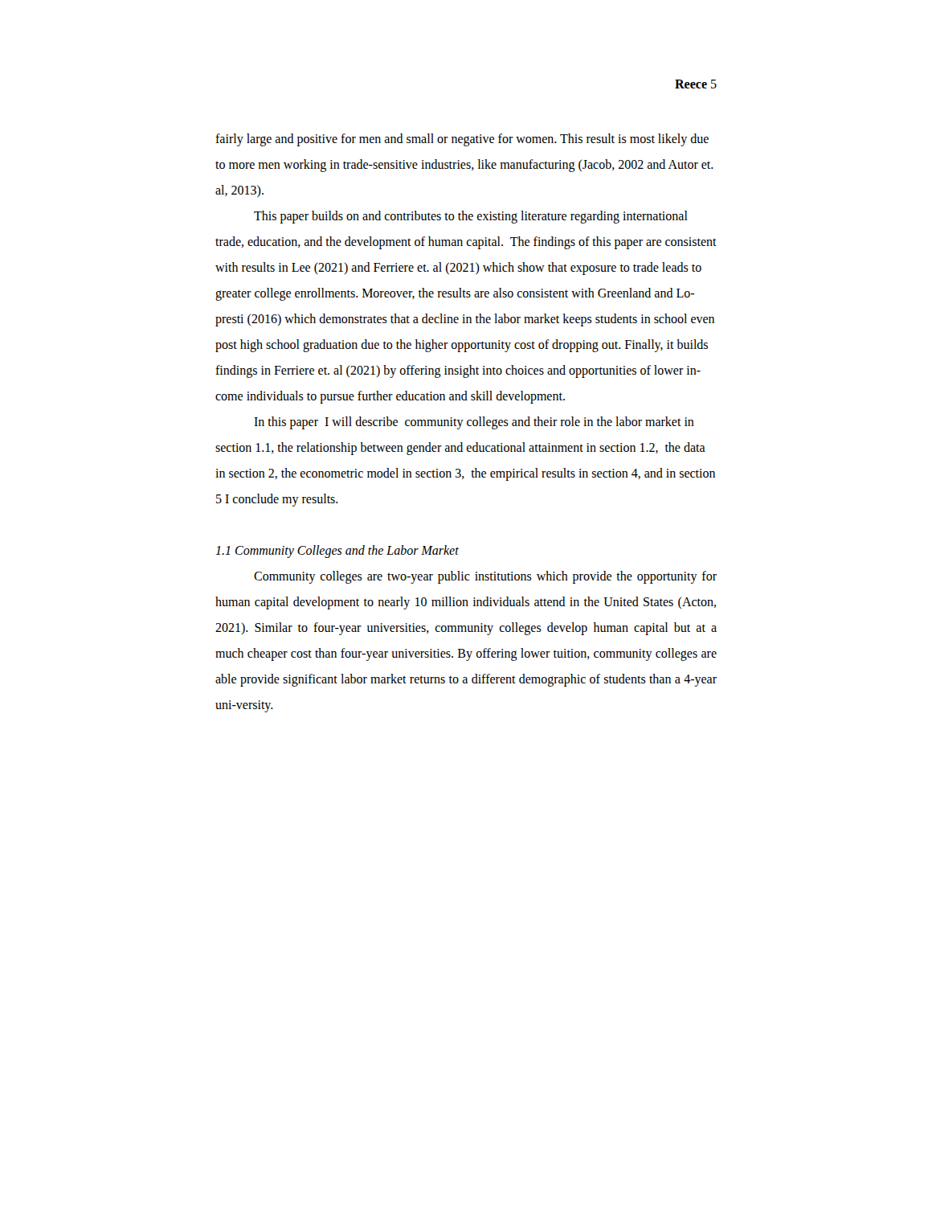Reece 5
fairly large and positive for men and small or negative for women. This result is most likely due to more men working in trade-sensitive industries, like manufacturing (Jacob, 2002 and Autor et. al, 2013).
This paper builds on and contributes to the existing literature regarding international trade, education, and the development of human capital. The findings of this paper are consistent with results in Lee (2021) and Ferriere et. al (2021) which show that exposure to trade leads to greater college enrollments. Moreover, the results are also consistent with Greenland and Lo-presti (2016) which demonstrates that a decline in the labor market keeps students in school even post high school graduation due to the higher opportunity cost of dropping out. Finally, it builds findings in Ferriere et. al (2021) by offering insight into choices and opportunities of lower in-come individuals to pursue further education and skill development.
In this paper I will describe community colleges and their role in the labor market in section 1.1, the relationship between gender and educational attainment in section 1.2, the data in section 2, the econometric model in section 3, the empirical results in section 4, and in section 5 I conclude my results.
1.1 Community Colleges and the Labor Market
Community colleges are two-year public institutions which provide the opportunity for human capital development to nearly 10 million individuals attend in the United States (Acton, 2021). Similar to four-year universities, community colleges develop human capital but at a much cheaper cost than four-year universities. By offering lower tuition, community colleges are able provide significant labor market returns to a different demographic of students than a 4-year uni-versity.